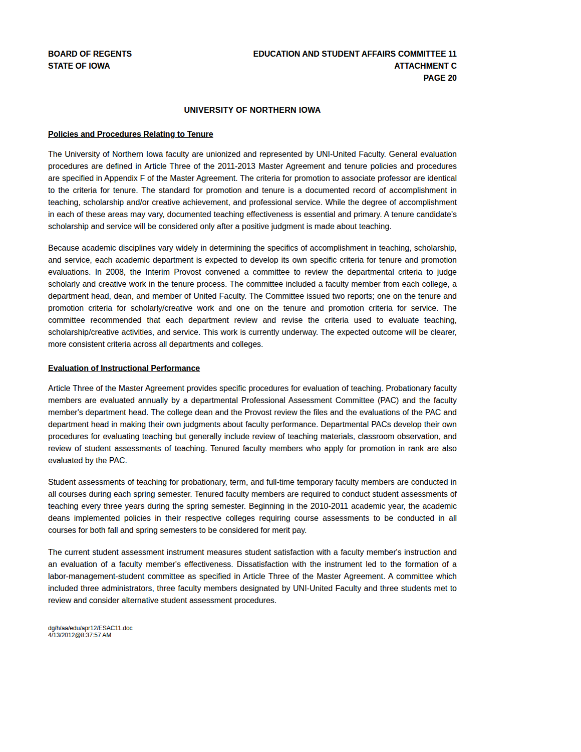| BOARD OF REGENTS | EDUCATION AND STUDENT AFFAIRS COMMITTEE 11 |
| STATE OF IOWA | ATTACHMENT C |
| | PAGE 20 |
UNIVERSITY OF NORTHERN IOWA
Policies and Procedures Relating to Tenure
The University of Northern Iowa faculty are unionized and represented by UNI-United Faculty. General evaluation procedures are defined in Article Three of the 2011-2013 Master Agreement and tenure policies and procedures are specified in Appendix F of the Master Agreement. The criteria for promotion to associate professor are identical to the criteria for tenure. The standard for promotion and tenure is a documented record of accomplishment in teaching, scholarship and/or creative achievement, and professional service. While the degree of accomplishment in each of these areas may vary, documented teaching effectiveness is essential and primary. A tenure candidate's scholarship and service will be considered only after a positive judgment is made about teaching.
Because academic disciplines vary widely in determining the specifics of accomplishment in teaching, scholarship, and service, each academic department is expected to develop its own specific criteria for tenure and promotion evaluations. In 2008, the Interim Provost convened a committee to review the departmental criteria to judge scholarly and creative work in the tenure process. The committee included a faculty member from each college, a department head, dean, and member of United Faculty. The Committee issued two reports; one on the tenure and promotion criteria for scholarly/creative work and one on the tenure and promotion criteria for service. The committee recommended that each department review and revise the criteria used to evaluate teaching, scholarship/creative activities, and service. This work is currently underway. The expected outcome will be clearer, more consistent criteria across all departments and colleges.
Evaluation of Instructional Performance
Article Three of the Master Agreement provides specific procedures for evaluation of teaching. Probationary faculty members are evaluated annually by a departmental Professional Assessment Committee (PAC) and the faculty member's department head. The college dean and the Provost review the files and the evaluations of the PAC and department head in making their own judgments about faculty performance. Departmental PACs develop their own procedures for evaluating teaching but generally include review of teaching materials, classroom observation, and review of student assessments of teaching. Tenured faculty members who apply for promotion in rank are also evaluated by the PAC.
Student assessments of teaching for probationary, term, and full-time temporary faculty members are conducted in all courses during each spring semester. Tenured faculty members are required to conduct student assessments of teaching every three years during the spring semester. Beginning in the 2010-2011 academic year, the academic deans implemented policies in their respective colleges requiring course assessments to be conducted in all courses for both fall and spring semesters to be considered for merit pay.
The current student assessment instrument measures student satisfaction with a faculty member's instruction and an evaluation of a faculty member's effectiveness. Dissatisfaction with the instrument led to the formation of a labor-management-student committee as specified in Article Three of the Master Agreement. A committee which included three administrators, three faculty members designated by UNI-United Faculty and three students met to review and consider alternative student assessment procedures.
dg/h/aa/edu/apr12/ESAC11.doc
4/13/2012@8:37:57 AM